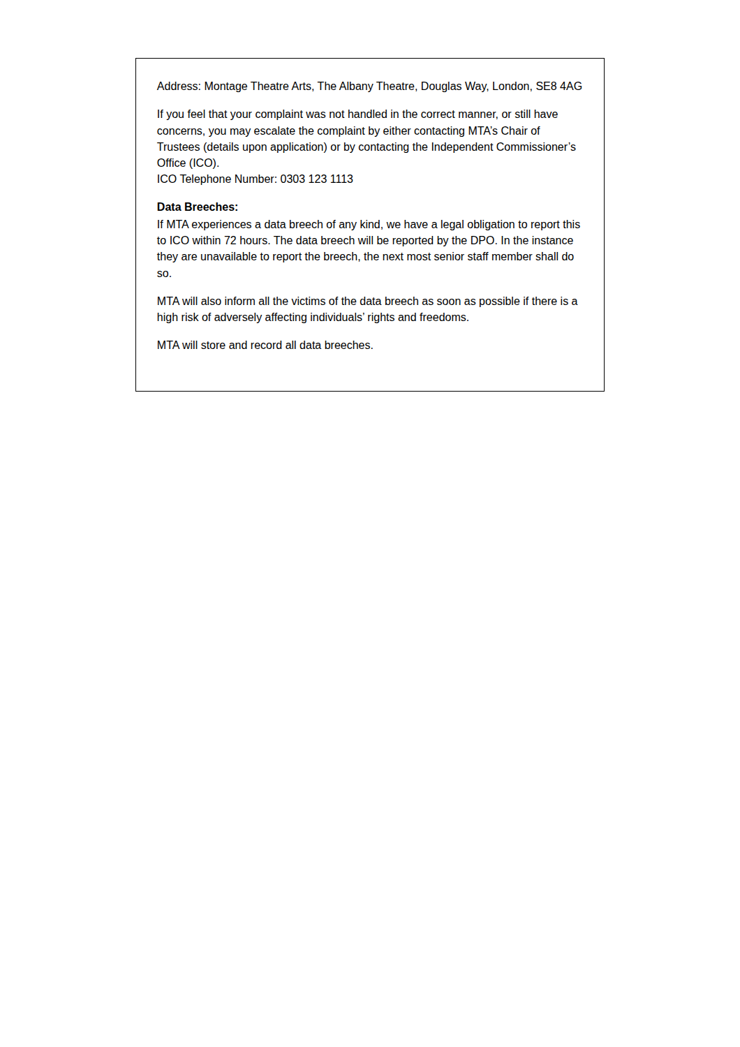Address: Montage Theatre Arts, The Albany Theatre, Douglas Way, London, SE8 4AG
If you feel that your complaint was not handled in the correct manner, or still have concerns, you may escalate the complaint by either contacting MTA’s Chair of Trustees (details upon application) or by contacting the Independent Commissioner’s Office (ICO).
ICO Telephone Number: 0303 123 1113
Data Breeches:
If MTA experiences a data breech of any kind, we have a legal obligation to report this to ICO within 72 hours. The data breech will be reported by the DPO. In the instance they are unavailable to report the breech, the next most senior staff member shall do so.
MTA will also inform all the victims of the data breech as soon as possible if there is a high risk of adversely affecting individuals’ rights and freedoms.
MTA will store and record all data breeches.